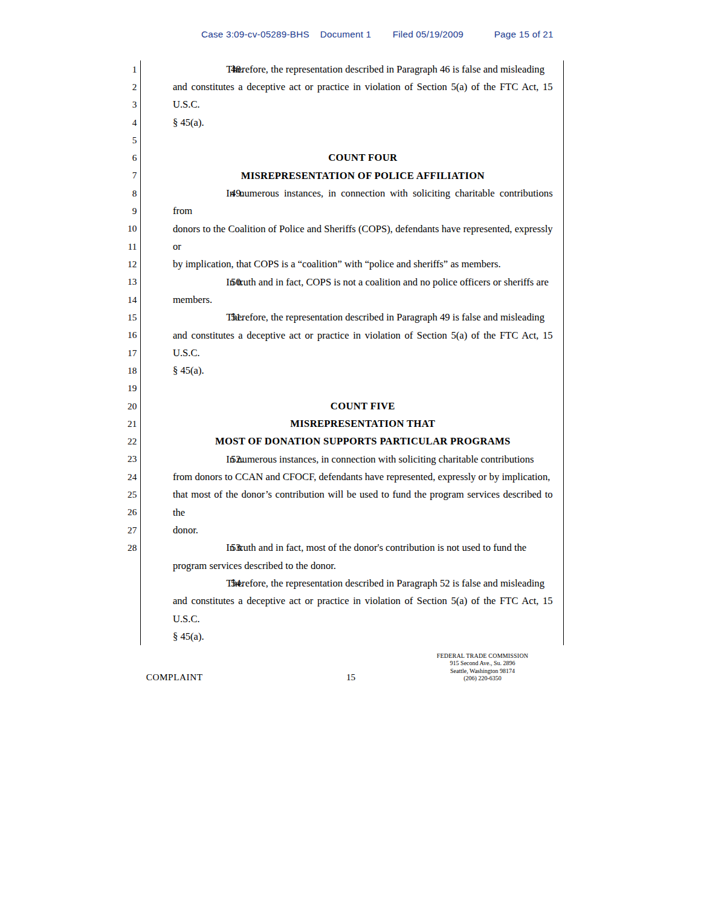Case 3:09-cv-05289-BHS Document 1 Filed 05/19/2009 Page 15 of 21
1
2
3
4
5
6
7
8
9
10
11
12
13
14
15
16
17
18
19
20
21
22
23
24
25
26
27
28
48. Therefore, the representation described in Paragraph 46 is false and misleading
and constitutes a deceptive act or practice in violation of Section 5(a) of the FTC Act, 15 U.S.C.
§ 45(a).
COUNT FOUR
MISREPRESENTATION OF POLICE AFFILIATION
49. In numerous instances, in connection with soliciting charitable contributions from
donors to the Coalition of Police and Sheriffs (COPS), defendants have represented, expressly or
by implication, that COPS is a “coalition” with “police and sheriffs” as members.
50. In truth and in fact, COPS is not a coalition and no police officers or sheriffs are
members.
51. Therefore, the representation described in Paragraph 49 is false and misleading
and constitutes a deceptive act or practice in violation of Section 5(a) of the FTC Act, 15 U.S.C.
§ 45(a).
COUNT FIVE
MISREPRESENTATION THAT
MOST OF DONATION SUPPORTS PARTICULAR PROGRAMS
52. In numerous instances, in connection with soliciting charitable contributions
from donors to CCAN and CFOCF, defendants have represented, expressly or by implication,
that most of the donor’s contribution will be used to fund the program services described to the
donor.
53. In truth and in fact, most of the donor's contribution is not used to fund the
program services described to the donor.
54. Therefore, the representation described in Paragraph 52 is false and misleading
and constitutes a deceptive act or practice in violation of Section 5(a) of the FTC Act, 15 U.S.C.
§ 45(a).
FEDERAL TRADE COMMISSION
915 Second Ave., Su. 2896
Seattle, Washington 98174
(206) 220-6350
COMPLAINT
15